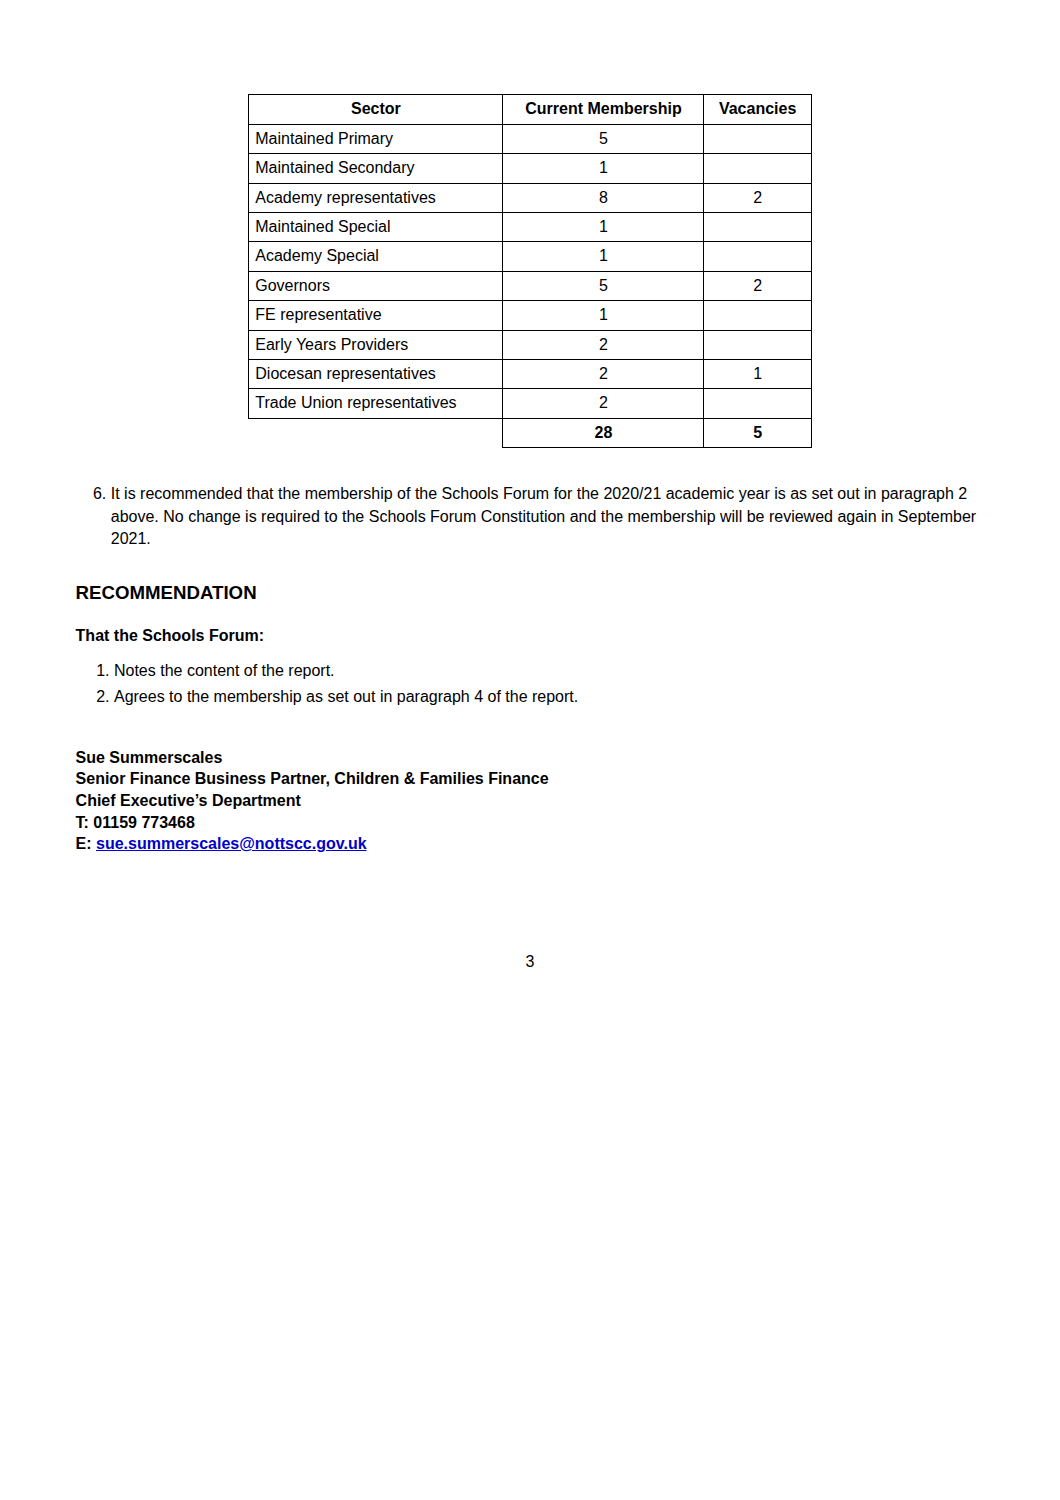| Sector | Current Membership | Vacancies |
| --- | --- | --- |
| Maintained Primary | 5 | |
| Maintained Secondary | 1 | |
| Academy representatives | 8 | 2 |
| Maintained Special | 1 | |
| Academy Special | 1 | |
| Governors | 5 | 2 |
| FE representative | 1 | |
| Early Years Providers | 2 | |
| Diocesan representatives | 2 | 1 |
| Trade Union representatives | 2 | |
| | 28 | 5 |
It is recommended that the membership of the Schools Forum for the 2020/21 academic year is as set out in paragraph 2 above. No change is required to the Schools Forum Constitution and the membership will be reviewed again in September 2021.
RECOMMENDATION
That the Schools Forum:
Notes the content of the report.
Agrees to the membership as set out in paragraph 4 of the report.
Sue Summerscales
Senior Finance Business Partner, Children & Families Finance
Chief Executive’s Department
T: 01159 773468
E: sue.summerscales@nottscc.gov.uk
3